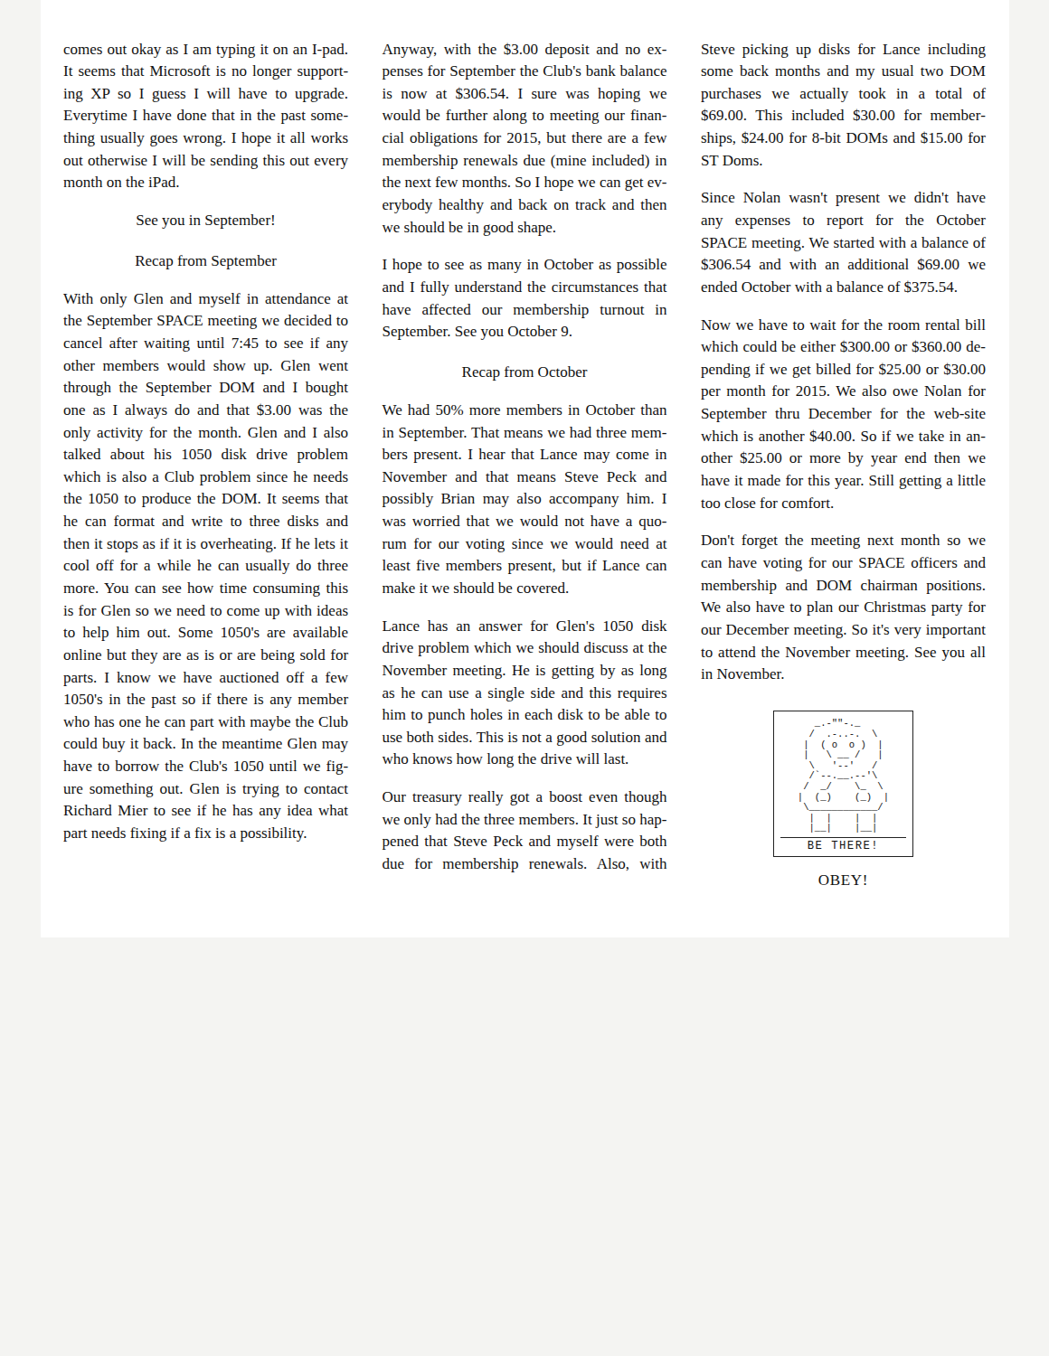comes out okay as I am typing it on an I-pad. It seems that Microsoft is no longer supporting XP so I guess I will have to upgrade. Everytime I have done that in the past something usually goes wrong. I hope it all works out otherwise I will be sending this out every month on the iPad.
See you in September!
Recap from September
With only Glen and myself in attendance at the September SPACE meeting we decided to cancel after waiting until 7:45 to see if any other members would show up. Glen went through the September DOM and I bought one as I always do and that $3.00 was the only activity for the month. Glen and I also talked about his 1050 disk drive problem which is also a Club problem since he needs the 1050 to produce the DOM. It seems that he can format and write to three disks and then it stops as if it is overheating. If he lets it cool off for a while he can usually do three more. You can see how time consuming this is for Glen so we need to come up with ideas to help him out. Some 1050's are available online but they are as is or are being sold for parts. I know we have auctioned off a few 1050's in the past so if there is any member who has one he can part with maybe the Club could buy it back. In the meantime Glen may have to borrow the Club's 1050 until we figure something out. Glen is trying to contact Richard Mier to see if he has any idea what part needs fixing if a fix is a possibility.
Anyway, with the $3.00 deposit and no expenses for September the Club's bank balance is now at $306.54. I sure was hoping we would be further along to meeting our financial obligations for 2015, but there are a few membership renewals due (mine included) in the next few months. So I hope we can get everybody healthy and back on track and then we should be in good shape.
I hope to see as many in October as possible and I fully understand the circumstances that have affected our membership turnout in September. See you October 9.
Recap from October
We had 50% more members in October than in September. That means we had three members present. I hear that Lance may come in November and that means Steve Peck and possibly Brian may also accompany him. I was worried that we would not have a quorum for our voting since we would need at least five members present, but if Lance can make it we should be covered.
Lance has an answer for Glen's 1050 disk drive problem which we should discuss at the November meeting. He is getting by as long as he can use a single side and this requires him to punch holes in each disk to be able to use both sides. This is not a good solution and who knows how long the drive will last.
Our treasury really got a boost even though we only had the three members. It just so happened that Steve Peck and myself were both due for membership renewals. Also, with Steve picking up disks for Lance including some back months and my usual two DOM purchases we actually took in a total of $69.00. This included $30.00 for memberships, $24.00 for 8-bit DOMs and $15.00 for ST Doms.
Since Nolan wasn't present we didn't have any expenses to report for the October SPACE meeting. We started with a balance of $306.54 and with an additional $69.00 we ended October with a balance of $375.54.
Now we have to wait for the room rental bill which could be either $300.00 or $360.00 depending if we get billed for $25.00 or $30.00 per month for 2015. We also owe Nolan for September thru December for the web-site which is another $40.00. So if we take in another $25.00 or more by year end then we have it made for this year. Still getting a little too close for comfort.
Don't forget the meeting next month so we can have voting for our SPACE officers and membership and DOM chairman positions. We also have to plan our Christmas party for our December meeting. So it's very important to attend the November meeting. See you all in November.
_.-""-._ / .-..-. \ | ( o o ) | | \ __ / | \ '--' / /`--.__.--'\ / _/ \_ \ | (_) (_) | \____________/ | | | | |__| |__| BE THERE!
OBEY!